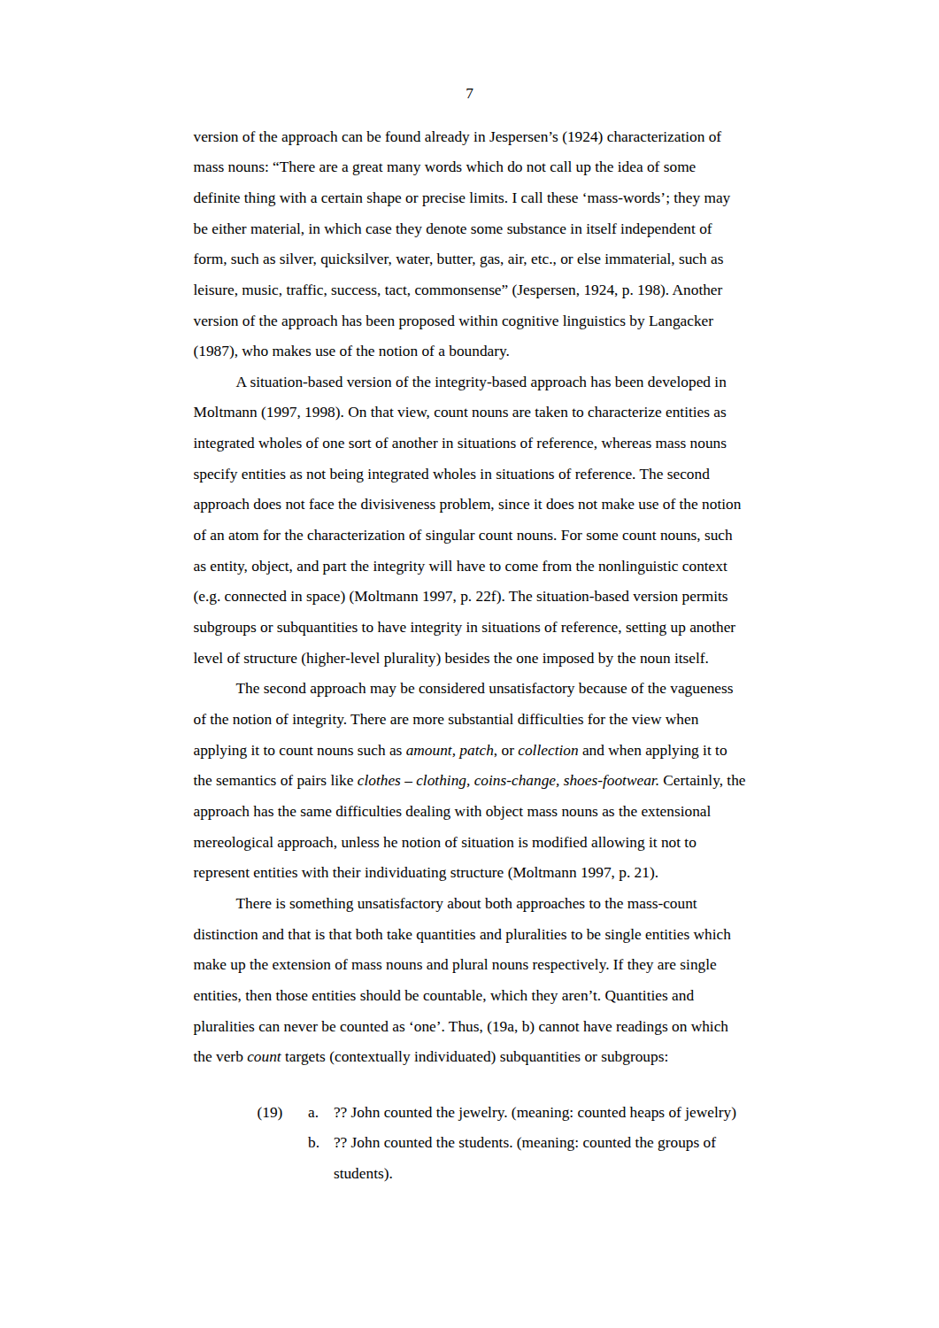7
version of the approach can be found already in Jespersen’s (1924) characterization of mass nouns: “There are a great many words which do not call up the idea of some definite thing with a certain shape or precise limits. I call these ‘mass-words’; they may be either material, in which case they denote some substance in itself independent of form, such as silver, quicksilver, water, butter, gas, air, etc., or else immaterial, such as leisure, music, traffic, success, tact, commonsense” (Jespersen, 1924, p. 198). Another version of the approach has been proposed within cognitive linguistics by Langacker (1987), who makes use of the notion of a boundary.
A situation-based version of the integrity-based approach has been developed in Moltmann (1997, 1998). On that view, count nouns are taken to characterize entities as integrated wholes of one sort of another in situations of reference, whereas mass nouns specify entities as not being integrated wholes in situations of reference. The second approach does not face the divisiveness problem, since it does not make use of the notion of an atom for the characterization of singular count nouns. For some count nouns, such as entity, object, and part the integrity will have to come from the nonlinguistic context (e.g. connected in space) (Moltmann 1997, p. 22f). The situation-based version permits subgroups or subquantities to have integrity in situations of reference, setting up another level of structure (higher-level plurality) besides the one imposed by the noun itself.
The second approach may be considered unsatisfactory because of the vagueness of the notion of integrity. There are more substantial difficulties for the view when applying it to count nouns such as amount, patch, or collection and when applying it to the semantics of pairs like clothes – clothing, coins-change, shoes-footwear. Certainly, the approach has the same difficulties dealing with object mass nouns as the extensional mereological approach, unless he notion of situation is modified allowing it not to represent entities with their individuating structure (Moltmann 1997, p. 21).
There is something unsatisfactory about both approaches to the mass-count distinction and that is that both take quantities and pluralities to be single entities which make up the extension of mass nouns and plural nouns respectively. If they are single entities, then those entities should be countable, which they aren’t. Quantities and pluralities can never be counted as ‘one’. Thus, (19a, b) cannot have readings on which the verb count targets (contextually individuated) subquantities or subgroups:
(19)
a.
?? John counted the jewelry. (meaning: counted heaps of jewelry)
(19)
b.
?? John counted the students. (meaning: counted the groups of students).